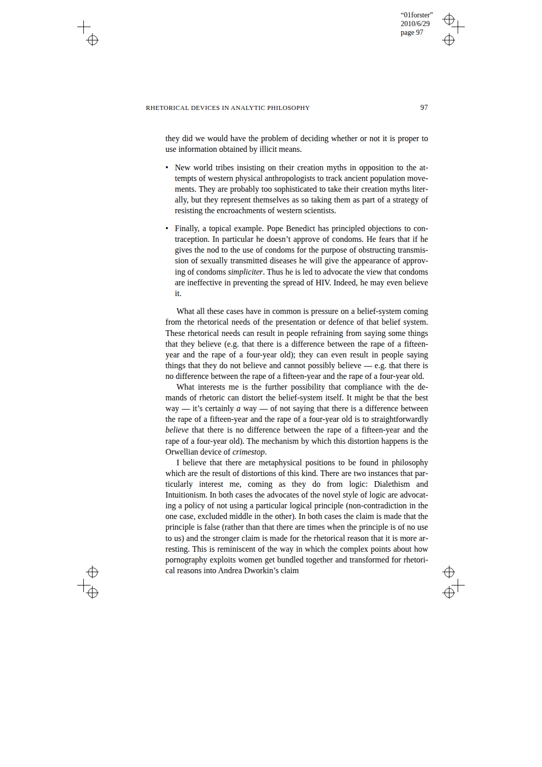“01forster”
2010/6/29
page 97
Rhetorical devices in analytic philosophy 97
they did we would have the problem of deciding whether or not it is proper to use information obtained by illicit means.
New world tribes insisting on their creation myths in opposition to the attempts of western physical anthropologists to track ancient population movements. They are probably too sophisticated to take their creation myths literally, but they represent themselves as so taking them as part of a strategy of resisting the encroachments of western scientists.
Finally, a topical example. Pope Benedict has principled objections to contraception. In particular he doesn’t approve of condoms. He fears that if he gives the nod to the use of condoms for the purpose of obstructing transmission of sexually transmitted diseases he will give the appearance of approving of condoms simpliciter. Thus he is led to advocate the view that condoms are ineffective in preventing the spread of HIV. Indeed, he may even believe it.
What all these cases have in common is pressure on a belief-system coming from the rhetorical needs of the presentation or defence of that belief system. These rhetorical needs can result in people refraining from saying some things that they believe (e.g. that there is a difference between the rape of a fifteen-year and the rape of a four-year old); they can even result in people saying things that they do not believe and cannot possibly believe — e.g. that there is no difference between the rape of a fifteen-year and the rape of a four-year old.
What interests me is the further possibility that compliance with the demands of rhetoric can distort the belief-system itself. It might be that the best way — it’s certainly a way — of not saying that there is a difference between the rape of a fifteen-year and the rape of a four-year old is to straightforwardly believe that there is no difference between the rape of a fifteen-year and the rape of a four-year old). The mechanism by which this distortion happens is the Orwellian device of crimestop.
I believe that there are metaphysical positions to be found in philosophy which are the result of distortions of this kind. There are two instances that particularly interest me, coming as they do from logic: Dialethism and Intuitionism. In both cases the advocates of the novel style of logic are advocating a policy of not using a particular logical principle (non-contradiction in the one case, excluded middle in the other). In both cases the claim is made that the principle is false (rather than that there are times when the principle is of no use to us) and the stronger claim is made for the rhetorical reason that it is more arresting. This is reminiscent of the way in which the complex points about how pornography exploits women get bundled together and transformed for rhetorical reasons into Andrea Dworkin’s claim